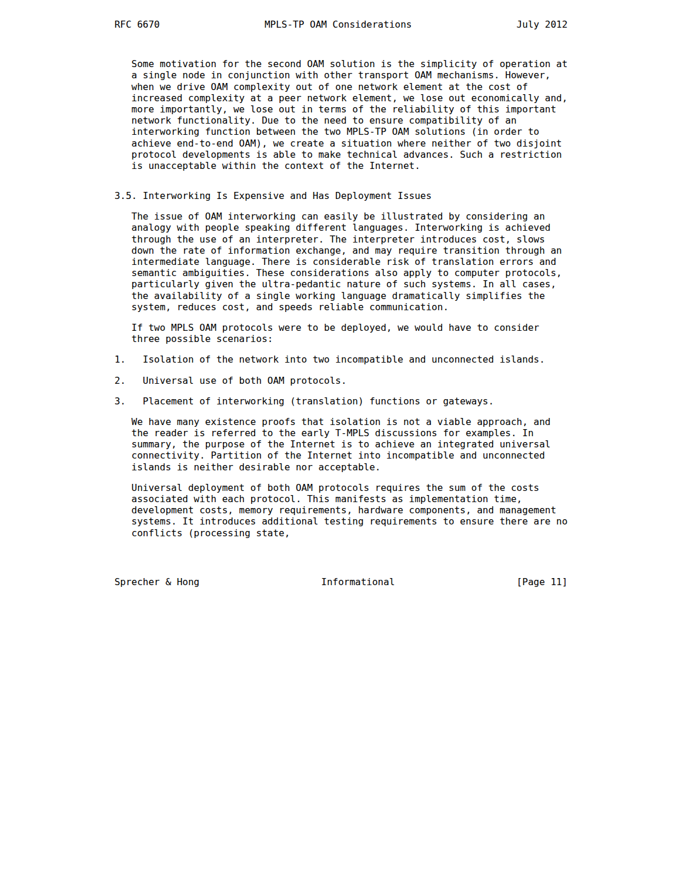RFC 6670 MPLS-TP OAM Considerations July 2012
Some motivation for the second OAM solution is the simplicity of operation at a single node in conjunction with other transport OAM mechanisms. However, when we drive OAM complexity out of one network element at the cost of increased complexity at a peer network element, we lose out economically and, more importantly, we lose out in terms of the reliability of this important network functionality. Due to the need to ensure compatibility of an interworking function between the two MPLS-TP OAM solutions (in order to achieve end-to-end OAM), we create a situation where neither of two disjoint protocol developments is able to make technical advances. Such a restriction is unacceptable within the context of the Internet.
3.5. Interworking Is Expensive and Has Deployment Issues
The issue of OAM interworking can easily be illustrated by considering an analogy with people speaking different languages. Interworking is achieved through the use of an interpreter. The interpreter introduces cost, slows down the rate of information exchange, and may require transition through an intermediate language. There is considerable risk of translation errors and semantic ambiguities. These considerations also apply to computer protocols, particularly given the ultra-pedantic nature of such systems. In all cases, the availability of a single working language dramatically simplifies the system, reduces cost, and speeds reliable communication.
If two MPLS OAM protocols were to be deployed, we would have to consider three possible scenarios:
Isolation of the network into two incompatible and unconnected islands.
Universal use of both OAM protocols.
Placement of interworking (translation) functions or gateways.
We have many existence proofs that isolation is not a viable approach, and the reader is referred to the early T-MPLS discussions for examples. In summary, the purpose of the Internet is to achieve an integrated universal connectivity. Partition of the Internet into incompatible and unconnected islands is neither desirable nor acceptable.
Universal deployment of both OAM protocols requires the sum of the costs associated with each protocol. This manifests as implementation time, development costs, memory requirements, hardware components, and management systems. It introduces additional testing requirements to ensure there are no conflicts (processing state,
Sprecher & Hong Informational [Page 11]